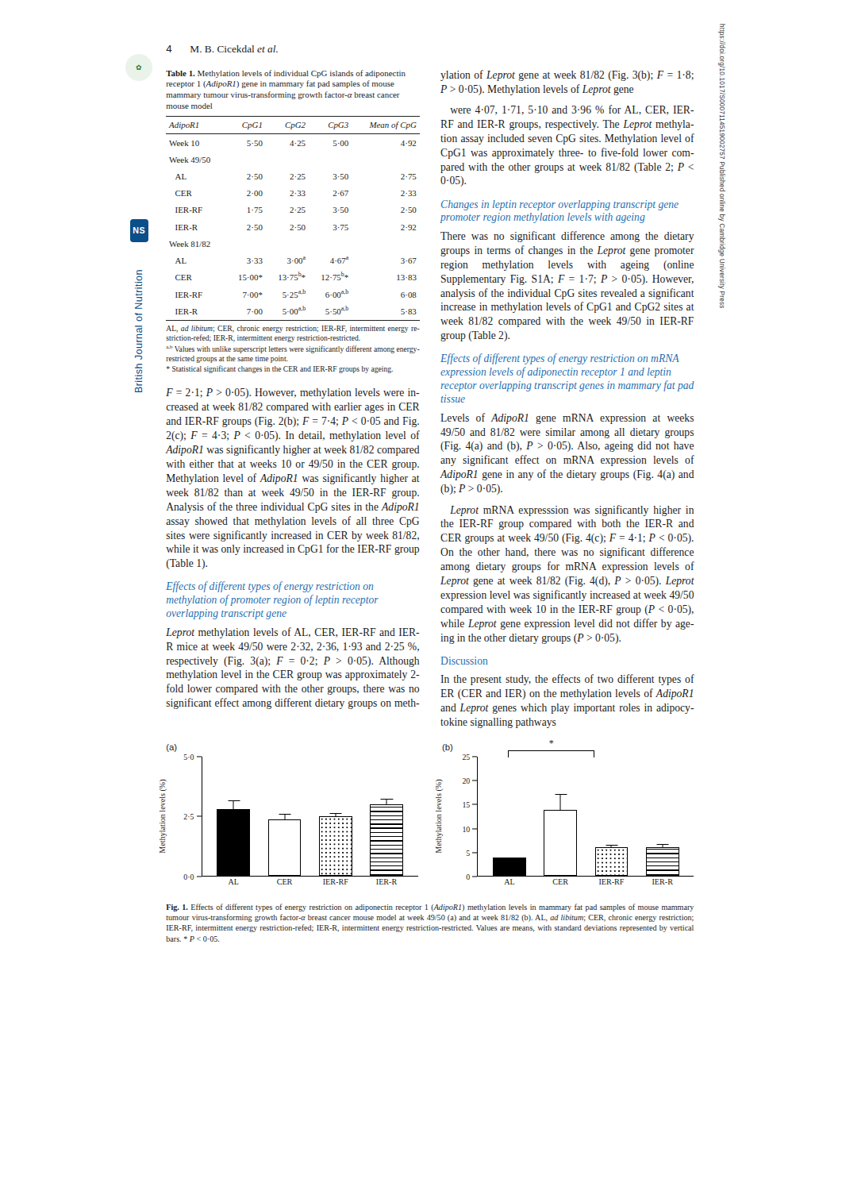✿
NS
British Journal of Nutrition
https://doi.org/10.1017/S0007114519002757 Published online by Cambridge University Press
4
M. B. Cicekdal et al.
Table 1. Methylation levels of individual CpG islands of adiponectin receptor 1 (AdipoR1) gene in mammary fat pad samples of mouse mammary tumour virus-transforming growth factor-α breast cancer mouse model
| AdipoR1 | CpG1 | CpG2 | CpG3 | Mean of CpG |
| --- | --- | --- | --- | --- |
| Week 10 | 5·50 | 4·25 | 5·00 | 4·92 |
| Week 49/50 | | | | |
| AL | 2·50 | 2·25 | 3·50 | 2·75 |
| CER | 2·00 | 2·33 | 2·67 | 2·33 |
| IER-RF | 1·75 | 2·25 | 3·50 | 2·50 |
| IER-R | 2·50 | 2·50 | 3·75 | 2·92 |
| Week 81/82 | | | | |
| AL | 3·33 | 3·00 a | 4·67 a | 3·67 |
| CER | 15·00* | 13·75 b * | 12·75 b * | 13·83 |
| IER-RF | 7·00* | 5·25 a,b | 6·00 a,b | 6·08 |
| IER-R | 7·00 | 5·00 a,b | 5·50 a,b | 5·83 |
AL, ad libitum; CER, chronic energy restriction; IER-RF, intermittent energy restriction-refed; IER-R, intermittent energy restriction-restricted.
a,b Values with unlike superscript letters were significantly different among energy-restricted groups at the same time point.
* Statistical significant changes in the CER and IER-RF groups by ageing.
F = 2·1; P > 0·05). However, methylation levels were increased at week 81/82 compared with earlier ages in CER and IER-RF groups (Fig. 2(b); F = 7·4; P < 0·05 and Fig. 2(c); F = 4·3; P < 0·05). In detail, methylation level of AdipoR1 was significantly higher at week 81/82 compared with either that at weeks 10 or 49/50 in the CER group. Methylation level of AdipoR1 was significantly higher at week 81/82 than at week 49/50 in the IER-RF group. Analysis of the three individual CpG sites in the AdipoR1 assay showed that methylation levels of all three CpG sites were significantly increased in CER by week 81/82, while it was only increased in CpG1 for the IER-RF group (Table 1).
Effects of different types of energy restriction on methylation of promoter region of leptin receptor overlapping transcript gene
Leprot methylation levels of AL, CER, IER-RF and IER-R mice at week 49/50 were 2·32, 2·36, 1·93 and 2·25 %, respectively (Fig. 3(a); F = 0·2; P > 0·05). Although methylation level in the CER group was approximately 2-fold lower compared with the other groups, there was no significant effect among different dietary groups on methylation of Leprot gene at week 81/82 (Fig. 3(b); F = 1·8; P > 0·05). Methylation levels of Leprot gene
were 4·07, 1·71, 5·10 and 3·96 % for AL, CER, IER-RF and IER-R groups, respectively. The Leprot methylation assay included seven CpG sites. Methylation level of CpG1 was approximately three- to five-fold lower compared with the other groups at week 81/82 (Table 2; P < 0·05).
Changes in leptin receptor overlapping transcript gene promoter region methylation levels with ageing
There was no significant difference among the dietary groups in terms of changes in the Leprot gene promoter region methylation levels with ageing (online Supplementary Fig. S1A; F = 1·7; P > 0·05). However, analysis of the individual CpG sites revealed a significant increase in methylation levels of CpG1 and CpG2 sites at week 81/82 compared with the week 49/50 in IER-RF group (Table 2).
Effects of different types of energy restriction on mRNA expression levels of adiponectin receptor 1 and leptin receptor overlapping transcript genes in mammary fat pad tissue
Levels of AdipoR1 gene mRNA expression at weeks 49/50 and 81/82 were similar among all dietary groups (Fig. 4(a) and (b), P > 0·05). Also, ageing did not have any significant effect on mRNA expression levels of AdipoR1 gene in any of the dietary groups (Fig. 4(a) and (b); P > 0·05).
Leprot mRNA expresssion was significantly higher in the IER-RF group compared with both the IER-R and CER groups at week 49/50 (Fig. 4(c); F = 4·1; P < 0·05). On the other hand, there was no significant difference among dietary groups for mRNA expression levels of Leprot gene at week 81/82 (Fig. 4(d), P > 0·05). Leprot expression level was significantly increased at week 49/50 compared with week 10 in the IER-RF group (P < 0·05), while Leprot gene expression level did not differ by ageing in the other dietary groups (P > 0·05).
Discussion
In the present study, the effects of two different types of ER (CER and IER) on the methylation levels of AdipoR1 and Leprot genes which play important roles in adipocytokine signalling pathways
(a)
Methylation levels (%)
5·0
2·5
0·0
AL CER IER-RF IER-R
(b)
Methylation levels (%)
25
20
15
10
5
0
*
AL CER IER-RF IER-R
Fig. 1. Effects of different types of energy restriction on adiponectin receptor 1 (AdipoR1) methylation levels in mammary fat pad samples of mouse mammary tumour virus-transforming growth factor-α breast cancer mouse model at week 49/50 (a) and at week 81/82 (b). AL, ad libitum; CER, chronic energy restriction; IER-RF, intermittent energy restriction-refed; IER-R, intermittent energy restriction-restricted. Values are means, with standard deviations represented by vertical bars. * P < 0·05.